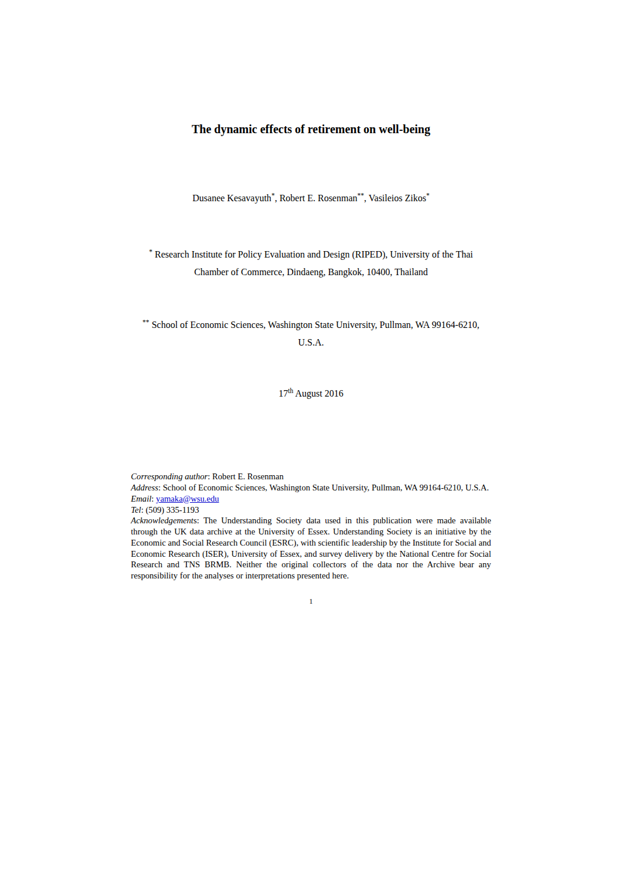The dynamic effects of retirement on well-being
Dusanee Kesavayuth*, Robert E. Rosenman**, Vasileios Zikos*
* Research Institute for Policy Evaluation and Design (RIPED), University of the Thai
Chamber of Commerce, Dindaeng, Bangkok, 10400, Thailand
** School of Economic Sciences, Washington State University, Pullman, WA 99164-6210,
U.S.A.
17th August 2016
Corresponding author: Robert E. Rosenman
Address: School of Economic Sciences, Washington State University, Pullman, WA 99164-6210, U.S.A.
Email: yamaka@wsu.edu
Tel: (509) 335-1193
Acknowledgements: The Understanding Society data used in this publication were made available through the UK data archive at the University of Essex. Understanding Society is an initiative by the Economic and Social Research Council (ESRC), with scientific leadership by the Institute for Social and Economic Research (ISER), University of Essex, and survey delivery by the National Centre for Social Research and TNS BRMB. Neither the original collectors of the data nor the Archive bear any responsibility for the analyses or interpretations presented here.
1